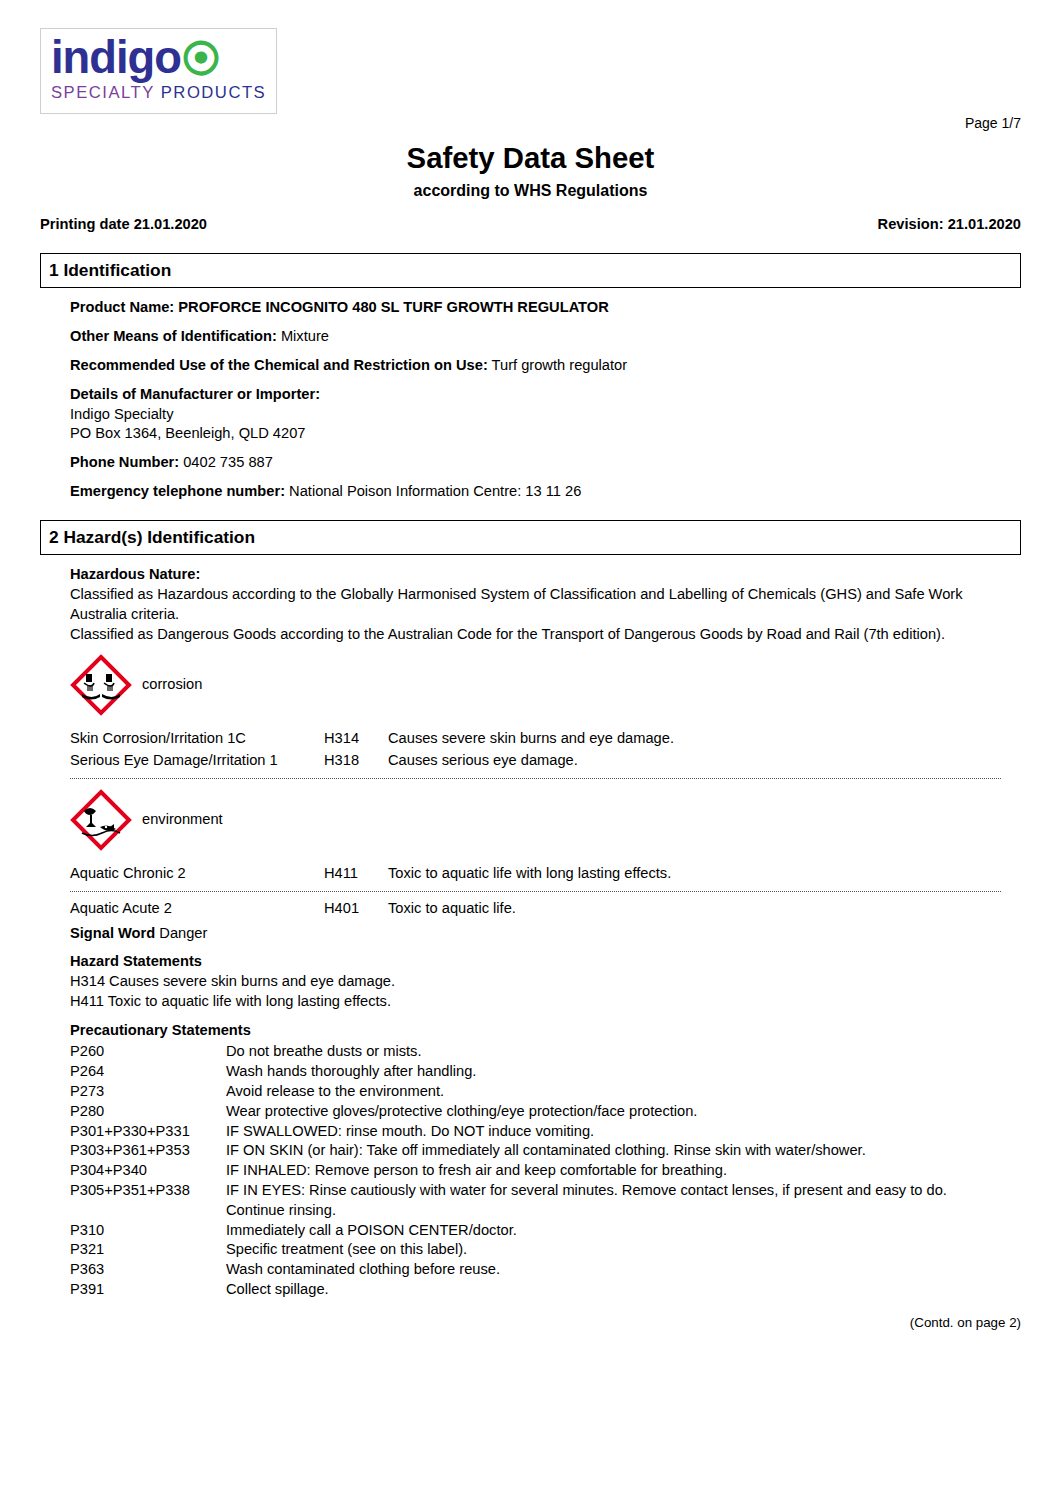indigo⦿
SPECIALTY PRODUCTS
Page 1/7
Safety Data Sheet
according to WHS Regulations
Printing date 21.01.2020 Revision: 21.01.2020
1 Identification
Product Name: PROFORCE INCOGNITO 480 SL TURF GROWTH REGULATOR
Other Means of Identification: Mixture
Recommended Use of the Chemical and Restriction on Use: Turf growth regulator
Details of Manufacturer or Importer:
Indigo Specialty
PO Box 1364, Beenleigh, QLD 4207
Phone Number: 0402 735 887
Emergency telephone number: National Poison Information Centre: 13 11 26
2 Hazard(s) Identification
Hazardous Nature:
Classified as Hazardous according to the Globally Harmonised System of Classification and Labelling of Chemicals (GHS) and Safe Work Australia criteria.
Classified as Dangerous Goods according to the Australian Code for the Transport of Dangerous Goods by Road and Rail (7th edition).
corrosion
| Skin Corrosion/Irritation 1C | H314 | Causes severe skin burns and eye damage. |
| Serious Eye Damage/Irritation 1 | H318 | Causes serious eye damage. |
environment
| Aquatic Chronic 2 | H411 | Toxic to aquatic life with long lasting effects. |
| Aquatic Acute 2 | H401 | Toxic to aquatic life. |
Signal Word Danger
Hazard Statements
H314 Causes severe skin burns and eye damage.
H411 Toxic to aquatic life with long lasting effects.
Precautionary Statements
| P260 | Do not breathe dusts or mists. |
| P264 | Wash hands thoroughly after handling. |
| P273 | Avoid release to the environment. |
| P280 | Wear protective gloves/protective clothing/eye protection/face protection. |
| P301+P330+P331 | IF SWALLOWED: rinse mouth. Do NOT induce vomiting. |
| P303+P361+P353 | IF ON SKIN (or hair): Take off immediately all contaminated clothing. Rinse skin with water/shower. |
| P304+P340 | IF INHALED: Remove person to fresh air and keep comfortable for breathing. |
| P305+P351+P338 | IF IN EYES: Rinse cautiously with water for several minutes. Remove contact lenses, if present and easy to do. Continue rinsing. |
| P310 | Immediately call a POISON CENTER/doctor. |
| P321 | Specific treatment (see on this label). |
| P363 | Wash contaminated clothing before reuse. |
| P391 | Collect spillage. |
(Contd. on page 2)